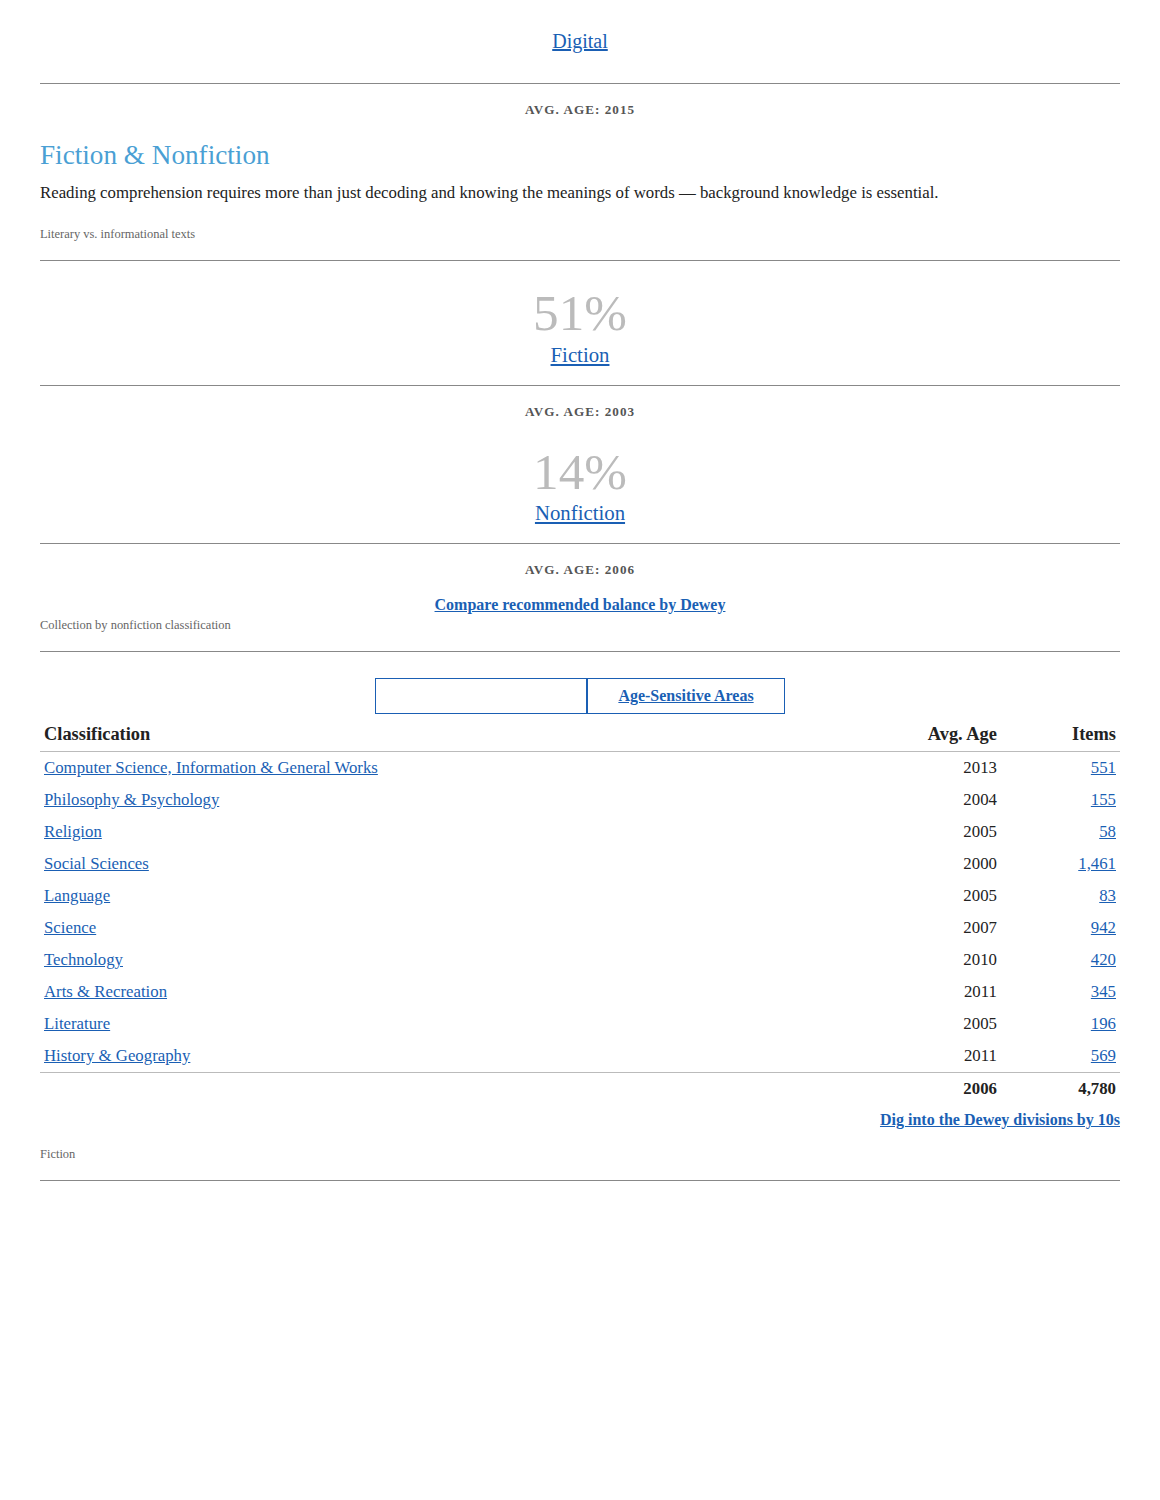Digital
AVG. AGE: 2015
Fiction & Nonfiction
Reading comprehension requires more than just decoding and knowing the meanings of words — background knowledge is essential.
Literary vs. informational texts
51% Fiction
AVG. AGE: 2003
14% Nonfiction
AVG. AGE: 2006
Compare recommended balance by Dewey
Collection by nonfiction classification
Age-Sensitive Areas
| Classification | Avg. Age | Items |
| --- | --- | --- |
| Computer Science, Information & General Works | 2013 | 551 |
| Philosophy & Psychology | 2004 | 155 |
| Religion | 2005 | 58 |
| Social Sciences | 2000 | 1,461 |
| Language | 2005 | 83 |
| Science | 2007 | 942 |
| Technology | 2010 | 420 |
| Arts & Recreation | 2011 | 345 |
| Literature | 2005 | 196 |
| History & Geography | 2011 | 569 |
| | 2006 | 4,780 |
Dig into the Dewey divisions by 10s
Fiction